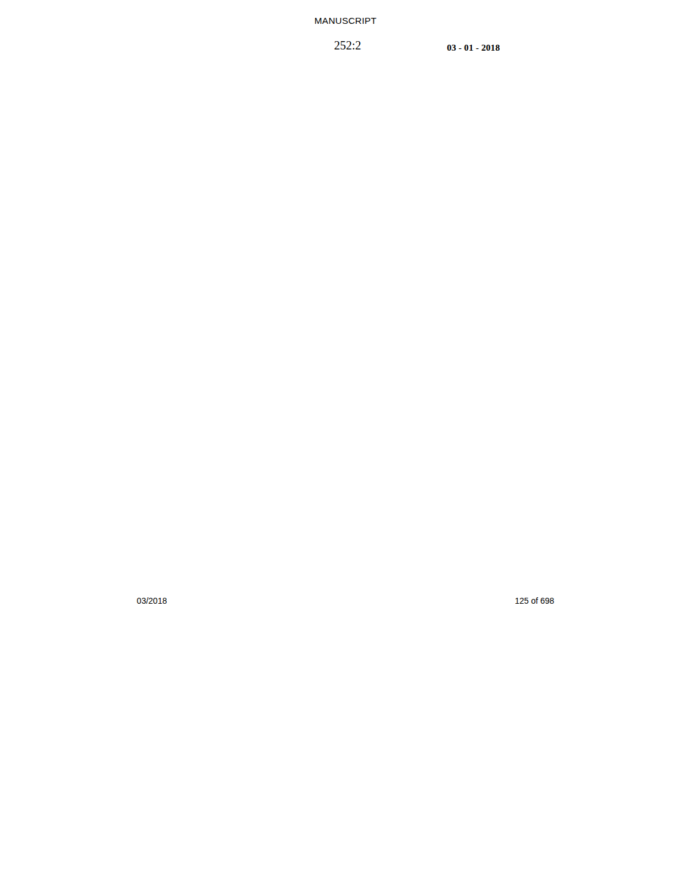MANUSCRIPT
252:2 03 - 01 - 2018
03/2018 125 of 698